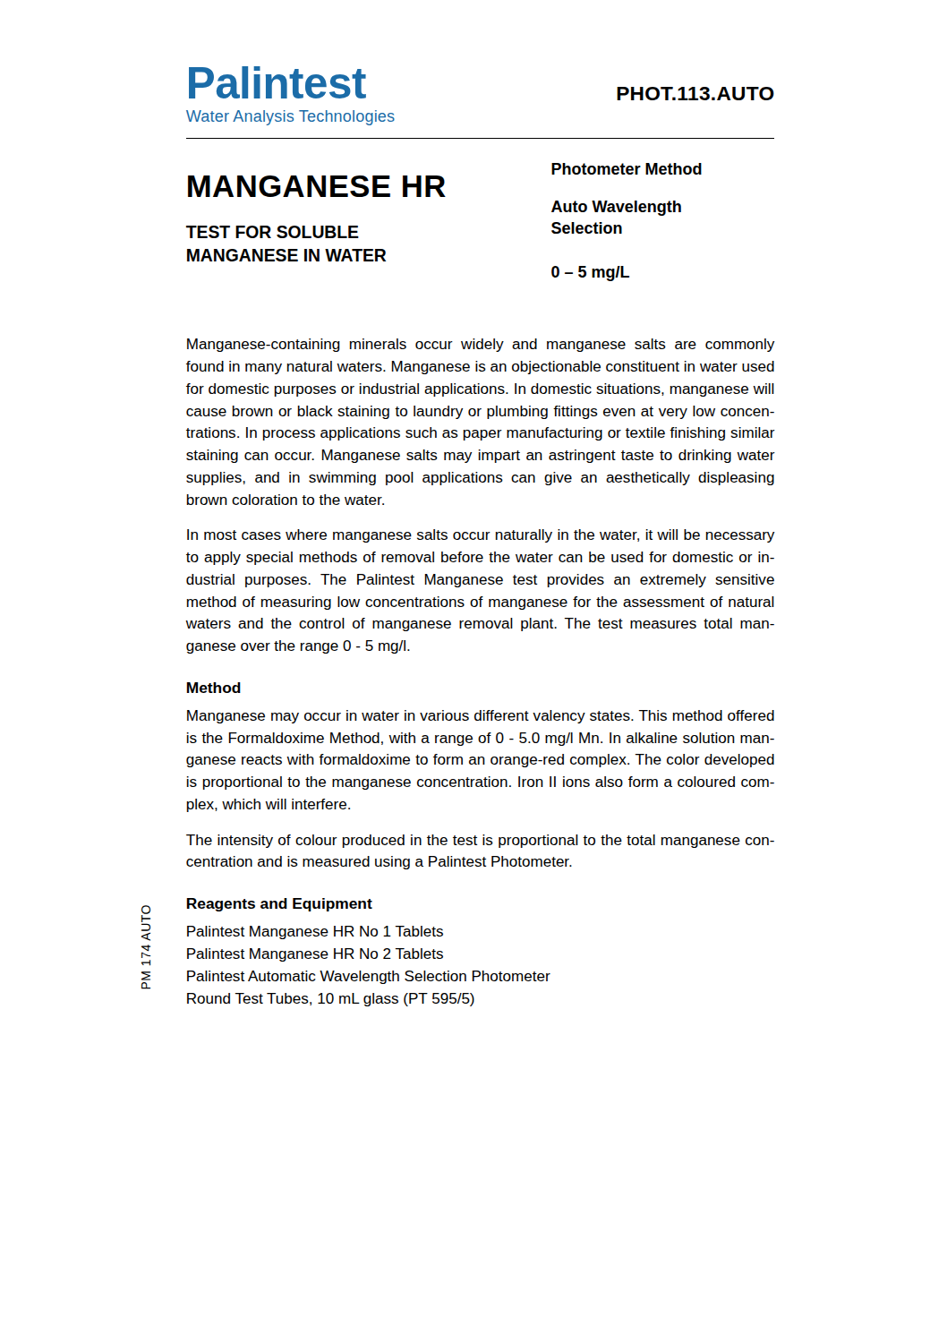PM 174 AUTO
Palintest
Water Analysis Technologies
PHOT.113.AUTO
MANGANESE HR
TEST FOR SOLUBLE
MANGANESE IN WATER
Photometer Method
Auto Wavelength
Selection
0 – 5 mg/L
Manganese-containing minerals occur widely and manganese salts are commonly found in many natural waters. Manganese is an objectionable constituent in water used for domestic purposes or industrial applications. In domestic situations, manganese will cause brown or black staining to laundry or plumbing fittings even at very low concentrations. In process applications such as paper manufacturing or textile finishing similar staining can occur. Manganese salts may impart an astringent taste to drinking water supplies, and in swimming pool applications can give an aesthetically displeasing brown coloration to the water.
In most cases where manganese salts occur naturally in the water, it will be necessary to apply special methods of removal before the water can be used for domestic or industrial purposes. The Palintest Manganese test provides an extremely sensitive method of measuring low concentrations of manganese for the assessment of natural waters and the control of manganese removal plant. The test measures total manganese over the range 0 - 5 mg/l.
Method
Manganese may occur in water in various different valency states. This method offered is the Formaldoxime Method, with a range of 0 - 5.0 mg/l Mn. In alkaline solution manganese reacts with formaldoxime to form an orange-red complex. The color developed is proportional to the manganese concentration. Iron II ions also form a coloured complex, which will interfere.
The intensity of colour produced in the test is proportional to the total manganese concentration and is measured using a Palintest Photometer.
Reagents and Equipment
Palintest Manganese HR No 1 Tablets
Palintest Manganese HR No 2 Tablets
Palintest Automatic Wavelength Selection Photometer
Round Test Tubes, 10 mL glass (PT 595/5)